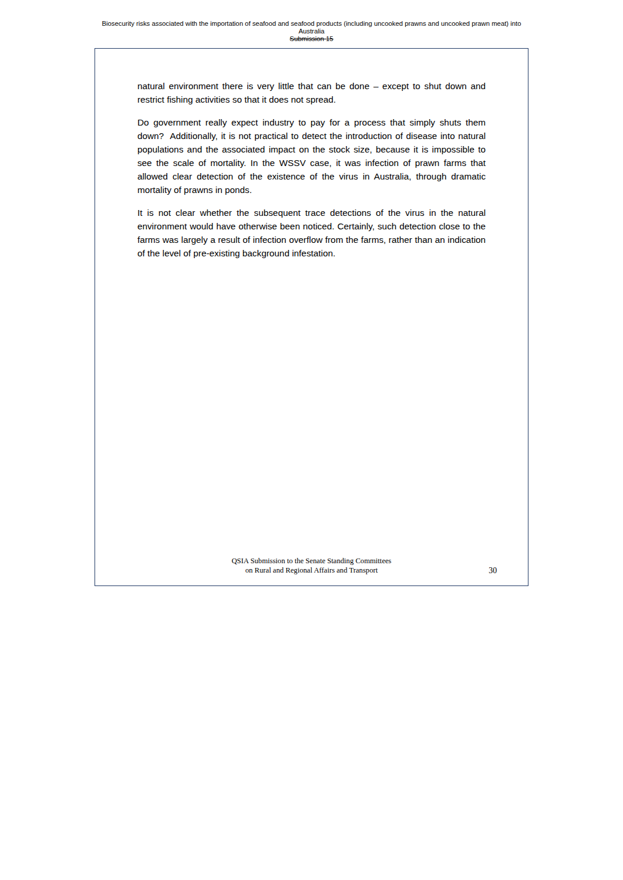Biosecurity risks associated with the importation of seafood and seafood products (including uncooked prawns and uncooked prawn meat) into Australia
Submission 15
natural environment there is very little that can be done – except to shut down and restrict fishing activities so that it does not spread.
Do government really expect industry to pay for a process that simply shuts them down? Additionally, it is not practical to detect the introduction of disease into natural populations and the associated impact on the stock size, because it is impossible to see the scale of mortality. In the WSSV case, it was infection of prawn farms that allowed clear detection of the existence of the virus in Australia, through dramatic mortality of prawns in ponds.
It is not clear whether the subsequent trace detections of the virus in the natural environment would have otherwise been noticed. Certainly, such detection close to the farms was largely a result of infection overflow from the farms, rather than an indication of the level of pre-existing background infestation.
QSIA Submission to the Senate Standing Committees
on Rural and Regional Affairs and Transport
30